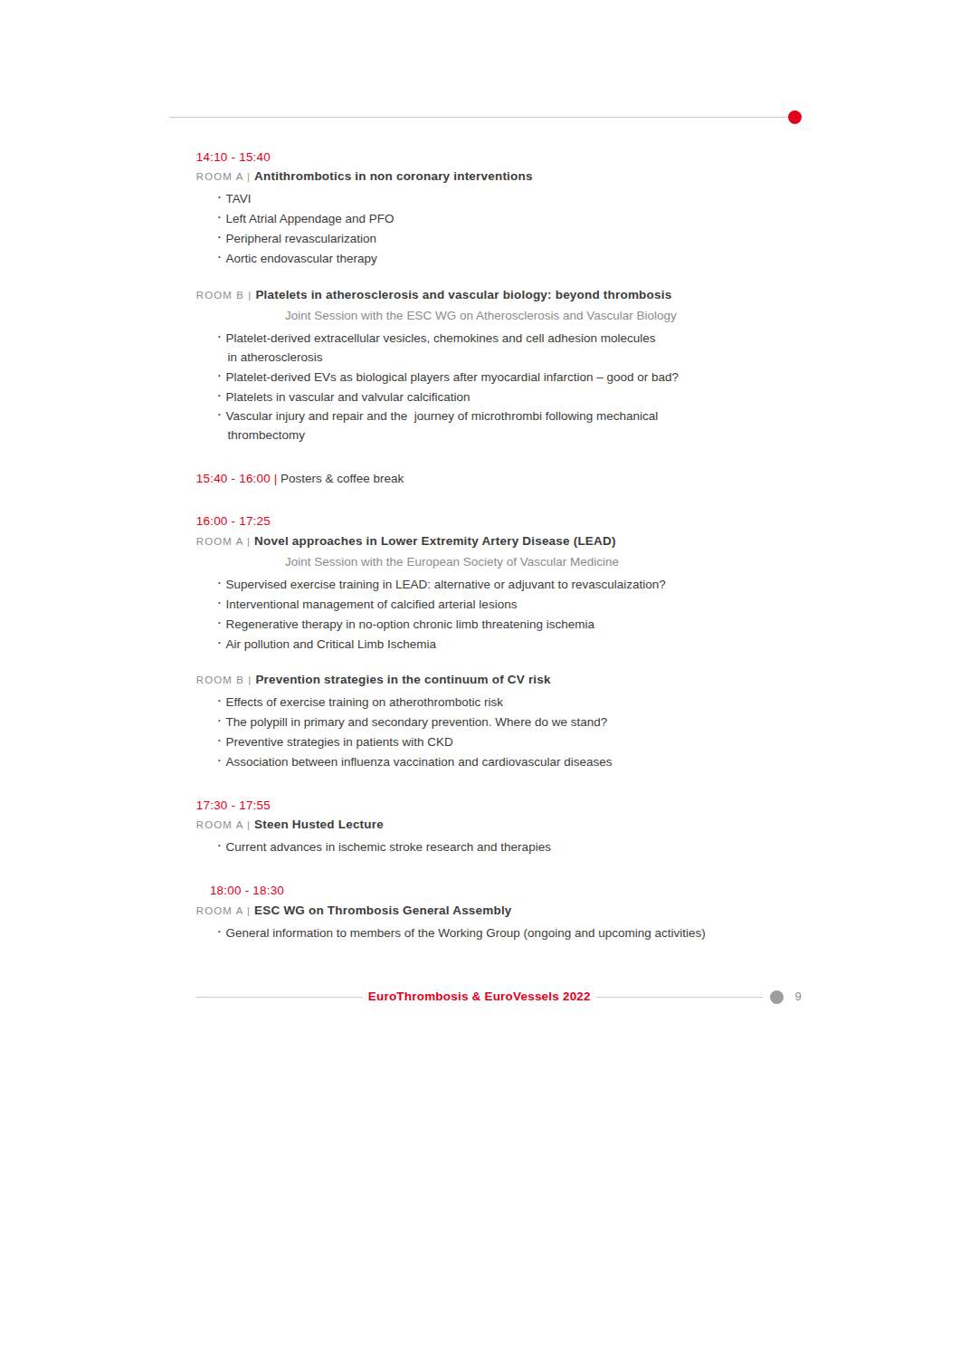14:10 - 15:40
ROOM A | Antithrombotics in non coronary interventions
TAVI
Left Atrial Appendage and PFO
Peripheral revascularization
Aortic endovascular therapy
ROOM B | Platelets in atherosclerosis and vascular biology: beyond thrombosis
Joint Session with the ESC WG on Atherosclerosis and Vascular Biology
Platelet-derived extracellular vesicles, chemokines and cell adhesion moleculesin atherosclerosis
Platelet-derived EVs as biological players after myocardial infarction – good or bad?
Platelets in vascular and valvular calcification
Vascular injury and repair and the journey of microthrombi following mechanicalthrombectomy
15:40 - 16:00 | Posters & coffee break
16:00 - 17:25
ROOM A | Novel approaches in Lower Extremity Artery Disease (LEAD)
Joint Session with the European Society of Vascular Medicine
Supervised exercise training in LEAD: alternative or adjuvant to revasculaization?
Interventional management of calcified arterial lesions
Regenerative therapy in no-option chronic limb threatening ischemia
Air pollution and Critical Limb Ischemia
ROOM B | Prevention strategies in the continuum of CV risk
Effects of exercise training on atherothrombotic risk
The polypill in primary and secondary prevention. Where do we stand?
Preventive strategies in patients with CKD
Association between influenza vaccination and cardiovascular diseases
17:30 - 17:55
ROOM A | Steen Husted Lecture
Current advances in ischemic stroke research and therapies
18:00 - 18:30
ROOM A | ESC WG on Thrombosis General Assembly
General information to members of the Working Group (ongoing and upcoming activities)
EuroThrombosis & EuroVessels 2022
9